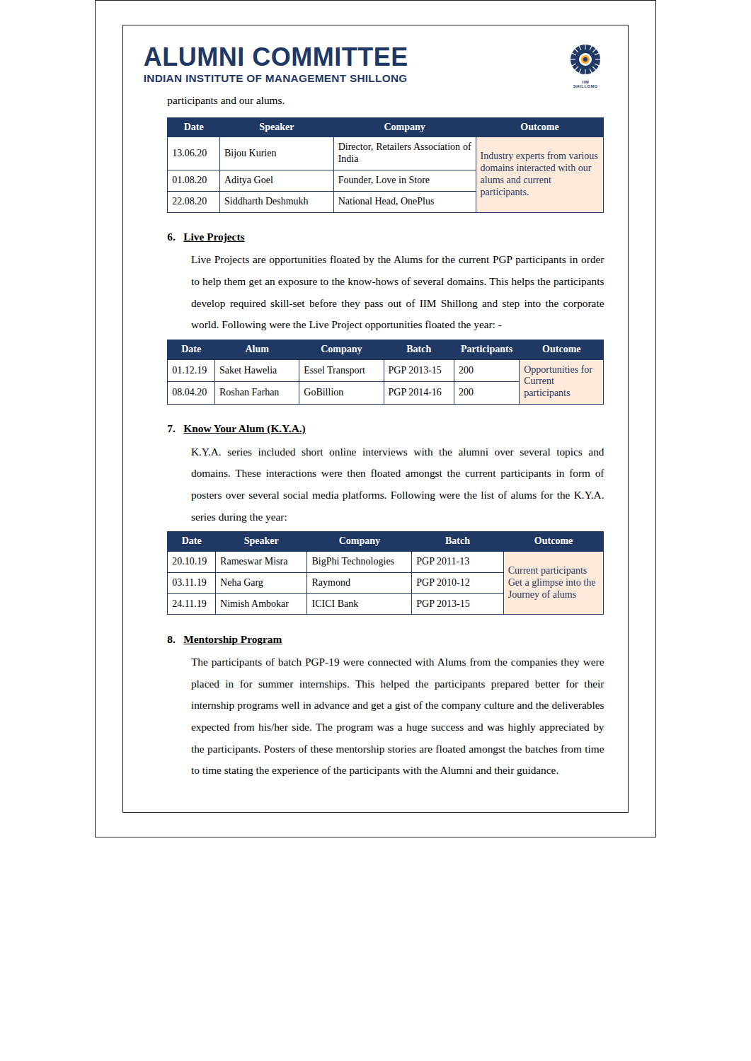Alumni Committee
Indian Institute of Management Shillong
IIM
SHILLONG
participants and our alums.
| Date | Speaker | Company | Outcome |
| --- | --- | --- | --- |
| 13.06.20 | Bijou Kurien | Director, Retailers Association of India | Industry experts from various domains interacted with our alums and current participants. |
| 01.08.20 | Aditya Goel | Founder, Love in Store |
| 22.08.20 | Siddharth Deshmukh | National Head, OnePlus |
6. Live Projects
Live Projects are opportunities floated by the Alums for the current PGP participants in order to help them get an exposure to the know-hows of several domains. This helps the participants develop required skill-set before they pass out of IIM Shillong and step into the corporate world. Following were the Live Project opportunities floated the year: -
| Date | Alum | Company | Batch | Participants | Outcome |
| --- | --- | --- | --- | --- | --- |
| 01.12.19 | Saket Hawelia | Essel Transport | PGP 2013-15 | 200 | Opportunities for Current participants |
| 08.04.20 | Roshan Farhan | GoBillion | PGP 2014-16 | 200 |
7. Know Your Alum (K.Y.A.)
K.Y.A. series included short online interviews with the alumni over several topics and domains. These interactions were then floated amongst the current participants in form of posters over several social media platforms. Following were the list of alums for the K.Y.A. series during the year:
| Date | Speaker | Company | Batch | Outcome |
| --- | --- | --- | --- | --- |
| 20.10.19 | Rameswar Misra | BigPhi Technologies | PGP 2011-13 | Current participants Get a glimpse into the Journey of alums |
| 03.11.19 | Neha Garg | Raymond | PGP 2010-12 |
| 24.11.19 | Nimish Ambokar | ICICI Bank | PGP 2013-15 |
8. Mentorship Program
The participants of batch PGP-19 were connected with Alums from the companies they were placed in for summer internships. This helped the participants prepared better for their internship programs well in advance and get a gist of the company culture and the deliverables expected from his/her side. The program was a huge success and was highly appreciated by the participants. Posters of these mentorship stories are floated amongst the batches from time to time stating the experience of the participants with the Alumni and their guidance.